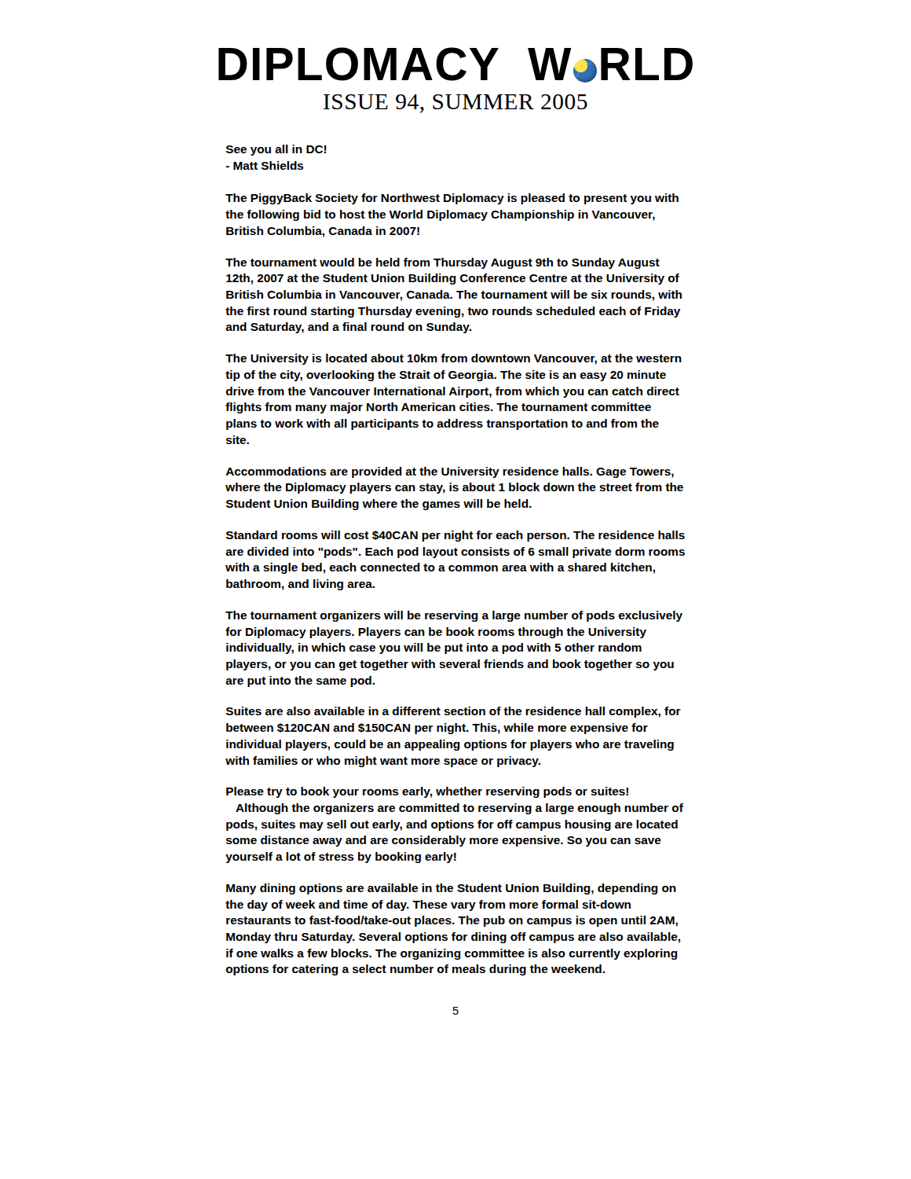DIPLOMACY W RLD
ISSUE 94, SUMMER 2005
See you all in DC!
- Matt Shields
The PiggyBack Society for Northwest Diplomacy is pleased to present you with the following bid to host the World Diplomacy Championship in Vancouver, British Columbia, Canada in 2007!
The tournament would be held from Thursday August 9th to Sunday August 12th, 2007 at the Student Union Building Conference Centre at the University of British Columbia in Vancouver, Canada. The tournament will be six rounds, with the first round starting Thursday evening, two rounds scheduled each of Friday and Saturday, and a final round on Sunday.
The University is located about 10km from downtown Vancouver, at the western tip of the city, overlooking the Strait of Georgia. The site is an easy 20 minute drive from the Vancouver International Airport, from which you can catch direct flights from many major North American cities. The tournament committee plans to work with all participants to address transportation to and from the site.
Accommodations are provided at the University residence halls. Gage Towers, where the Diplomacy players can stay, is about 1 block down the street from the Student Union Building where the games will be held.
Standard rooms will cost $40CAN per night for each person. The residence halls are divided into "pods". Each pod layout consists of 6 small private dorm rooms with a single bed, each connected to a common area with a shared kitchen, bathroom, and living area.
The tournament organizers will be reserving a large number of pods exclusively for Diplomacy players. Players can be book rooms through the University individually, in which case you will be put into a pod with 5 other random players, or you can get together with several friends and book together so you are put into the same pod.
Suites are also available in a different section of the residence hall complex, for between $120CAN and $150CAN per night. This, while more expensive for individual players, could be an appealing options for players who are traveling with families or who might want more space or privacy.
Please try to book your rooms early, whether reserving pods or suites! Although the organizers are committed to reserving a large enough number of pods, suites may sell out early, and options for off campus housing are located some distance away and are considerably more expensive. So you can save yourself a lot of stress by booking early!
Many dining options are available in the Student Union Building, depending on the day of week and time of day. These vary from more formal sit-down restaurants to fast-food/take-out places. The pub on campus is open until 2AM, Monday thru Saturday. Several options for dining off campus are also available, if one walks a few blocks. The organizing committee is also currently exploring options for catering a select number of meals during the weekend.
5